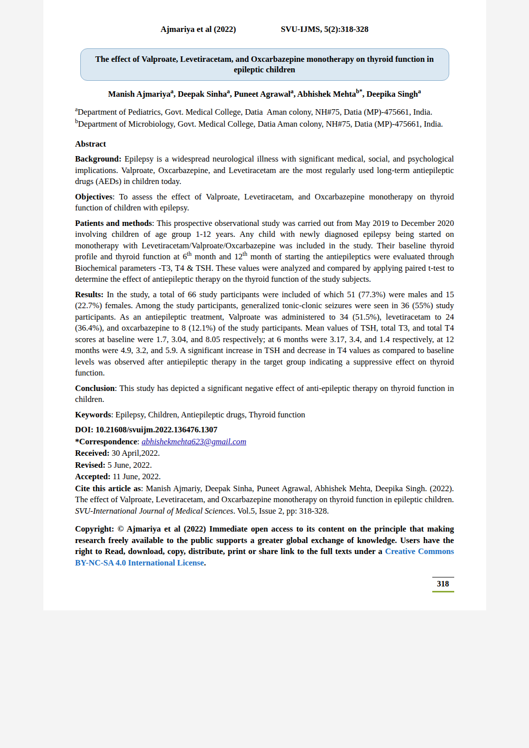Ajmariya et al (2022) SVU-IJMS, 5(2):318-328
The effect of Valproate, Levetiracetam, and Oxcarbazepine monotherapy on thyroid function in epileptic children
Manish Ajmariyaa, Deepak Sinhaa, Puneet Agrawala, Abhishek Mehtab*, Deepika Singha
aDepartment of Pediatrics, Govt. Medical College, Datia Aman colony, NH#75, Datia (MP)-475661, India.
bDepartment of Microbiology, Govt. Medical College, Datia Aman colony, NH#75, Datia (MP)-475661, India.
Abstract
Background: Epilepsy is a widespread neurological illness with significant medical, social, and psychological implications. Valproate, Oxcarbazepine, and Levetiracetam are the most regularly used long-term antiepileptic drugs (AEDs) in children today.
Objectives: To assess the effect of Valproate, Levetiracetam, and Oxcarbazepine monotherapy on thyroid function of children with epilepsy.
Patients and methods: This prospective observational study was carried out from May 2019 to December 2020 involving children of age group 1-12 years. Any child with newly diagnosed epilepsy being started on monotherapy with Levetiracetam/Valproate/Oxcarbazepine was included in the study. Their baseline thyroid profile and thyroid function at 6th month and 12th month of starting the antiepileptics were evaluated through Biochemical parameters -T3, T4 & TSH. These values were analyzed and compared by applying paired t-test to determine the effect of antiepileptic therapy on the thyroid function of the study subjects.
Results: In the study, a total of 66 study participants were included of which 51 (77.3%) were males and 15 (22.7%) females. Among the study participants, generalized tonic-clonic seizures were seen in 36 (55%) study participants. As an antiepileptic treatment, Valproate was administered to 34 (51.5%), levetiracetam to 24 (36.4%), and oxcarbazepine to 8 (12.1%) of the study participants. Mean values of TSH, total T3, and total T4 scores at baseline were 1.7, 3.04, and 8.05 respectively; at 6 months were 3.17, 3.4, and 1.4 respectively, at 12 months were 4.9, 3.2, and 5.9. A significant increase in TSH and decrease in T4 values as compared to baseline levels was observed after antiepileptic therapy in the target group indicating a suppressive effect on thyroid function.
Conclusion: This study has depicted a significant negative effect of anti-epileptic therapy on thyroid function in children.
Keywords: Epilepsy, Children, Antiepileptic drugs, Thyroid function
DOI: 10.21608/svuijm.2022.136476.1307
*Correspondence: abhishekmehta623@gmail.com
Received: 30 April,2022.
Revised: 5 June, 2022.
Accepted: 11 June, 2022.
Cite this article as: Manish Ajmariy, Deepak Sinha, Puneet Agrawal, Abhishek Mehta, Deepika Singh. (2022). The effect of Valproate, Levetiracetam, and Oxcarbazepine monotherapy on thyroid function in epileptic children. SVU-International Journal of Medical Sciences. Vol.5, Issue 2, pp: 318-328.
Copyright: © Ajmariya et al (2022) Immediate open access to its content on the principle that making research freely available to the public supports a greater global exchange of knowledge. Users have the right to Read, download, copy, distribute, print or share link to the full texts under a Creative Commons BY-NC-SA 4.0 International License.
318